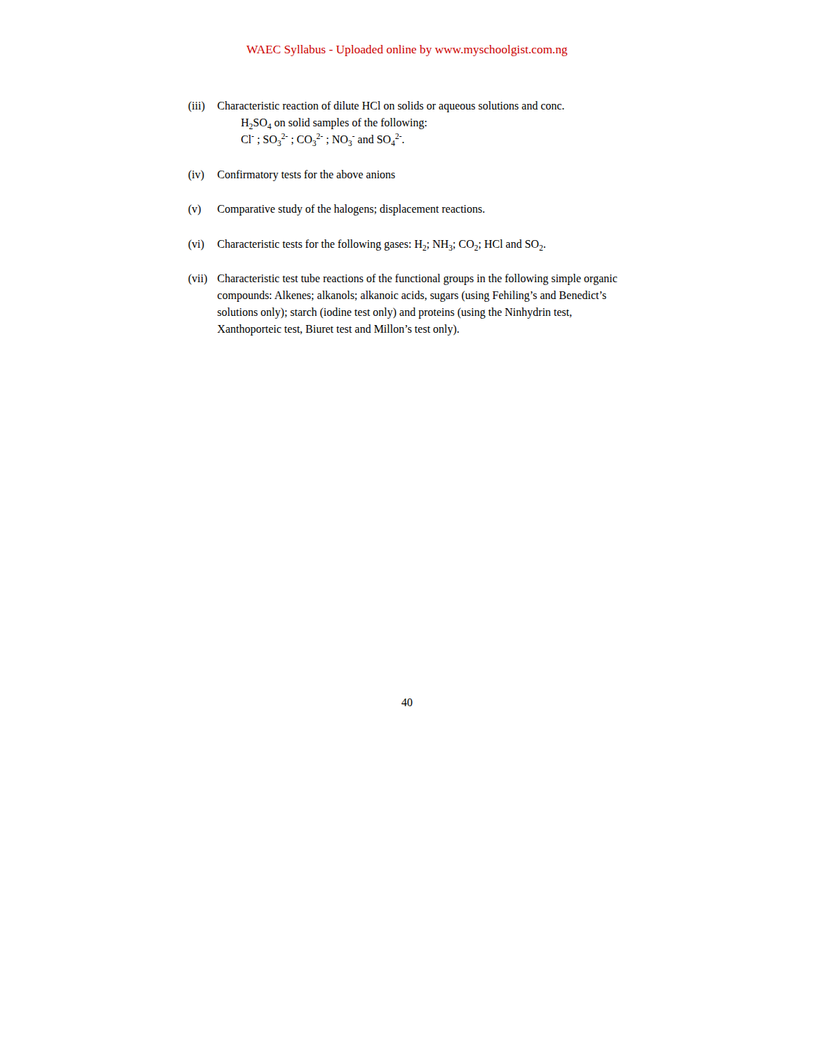WAEC Syllabus - Uploaded online by www.myschoolgist.com.ng
(iii) Characteristic reaction of dilute HCl on solids or aqueous solutions and conc. H2SO4 on solid samples of the following: Cl- ; SO32- ; CO32- ; NO3- and SO42-.
(iv) Confirmatory tests for the above anions
(v) Comparative study of the halogens; displacement reactions.
(vi) Characteristic tests for the following gases: H2; NH3; CO2; HCl and SO2.
(vii) Characteristic test tube reactions of the functional groups in the following simple organic compounds: Alkenes; alkanols; alkanoic acids, sugars (using Fehiling’s and Benedict’s solutions only); starch (iodine test only) and proteins (using the Ninhydrin test, Xanthoporteic test, Biuret test and Millon’s test only).
40